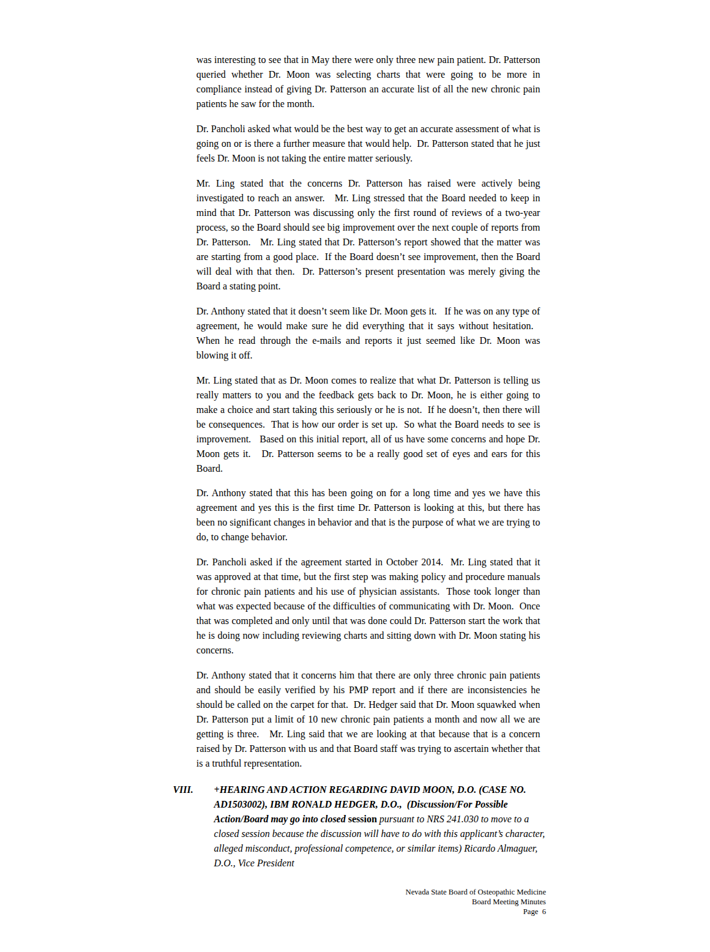was interesting to see that in May there were only three new pain patient. Dr. Patterson queried whether Dr. Moon was selecting charts that were going to be more in compliance instead of giving Dr. Patterson an accurate list of all the new chronic pain patients he saw for the month.
Dr. Pancholi asked what would be the best way to get an accurate assessment of what is going on or is there a further measure that would help. Dr. Patterson stated that he just feels Dr. Moon is not taking the entire matter seriously.
Mr. Ling stated that the concerns Dr. Patterson has raised were actively being investigated to reach an answer. Mr. Ling stressed that the Board needed to keep in mind that Dr. Patterson was discussing only the first round of reviews of a two-year process, so the Board should see big improvement over the next couple of reports from Dr. Patterson. Mr. Ling stated that Dr. Patterson’s report showed that the matter was are starting from a good place. If the Board doesn’t see improvement, then the Board will deal with that then. Dr. Patterson’s present presentation was merely giving the Board a stating point.
Dr. Anthony stated that it doesn’t seem like Dr. Moon gets it. If he was on any type of agreement, he would make sure he did everything that it says without hesitation. When he read through the e-mails and reports it just seemed like Dr. Moon was blowing it off.
Mr. Ling stated that as Dr. Moon comes to realize that what Dr. Patterson is telling us really matters to you and the feedback gets back to Dr. Moon, he is either going to make a choice and start taking this seriously or he is not. If he doesn’t, then there will be consequences. That is how our order is set up. So what the Board needs to see is improvement. Based on this initial report, all of us have some concerns and hope Dr. Moon gets it. Dr. Patterson seems to be a really good set of eyes and ears for this Board.
Dr. Anthony stated that this has been going on for a long time and yes we have this agreement and yes this is the first time Dr. Patterson is looking at this, but there has been no significant changes in behavior and that is the purpose of what we are trying to do, to change behavior.
Dr. Pancholi asked if the agreement started in October 2014. Mr. Ling stated that it was approved at that time, but the first step was making policy and procedure manuals for chronic pain patients and his use of physician assistants. Those took longer than what was expected because of the difficulties of communicating with Dr. Moon. Once that was completed and only until that was done could Dr. Patterson start the work that he is doing now including reviewing charts and sitting down with Dr. Moon stating his concerns.
Dr. Anthony stated that it concerns him that there are only three chronic pain patients and should be easily verified by his PMP report and if there are inconsistencies he should be called on the carpet for that. Dr. Hedger said that Dr. Moon squawked when Dr. Patterson put a limit of 10 new chronic pain patients a month and now all we are getting is three. Mr. Ling said that we are looking at that because that is a concern raised by Dr. Patterson with us and that Board staff was trying to ascertain whether that is a truthful representation.
VIII.
+HEARING AND ACTION REGARDING DAVID MOON, D.O. (CASE NO. AD1503002), IBM RONALD HEDGER, D.O., (Discussion/For Possible Action/Board may go into closed session pursuant to NRS 241.030 to move to a closed session because the discussion will have to do with this applicant’s character, alleged misconduct, professional competence, or similar items) Ricardo Almaguer, D.O., Vice President
Nevada State Board of Osteopathic Medicine
Board Meeting Minutes
Page 6